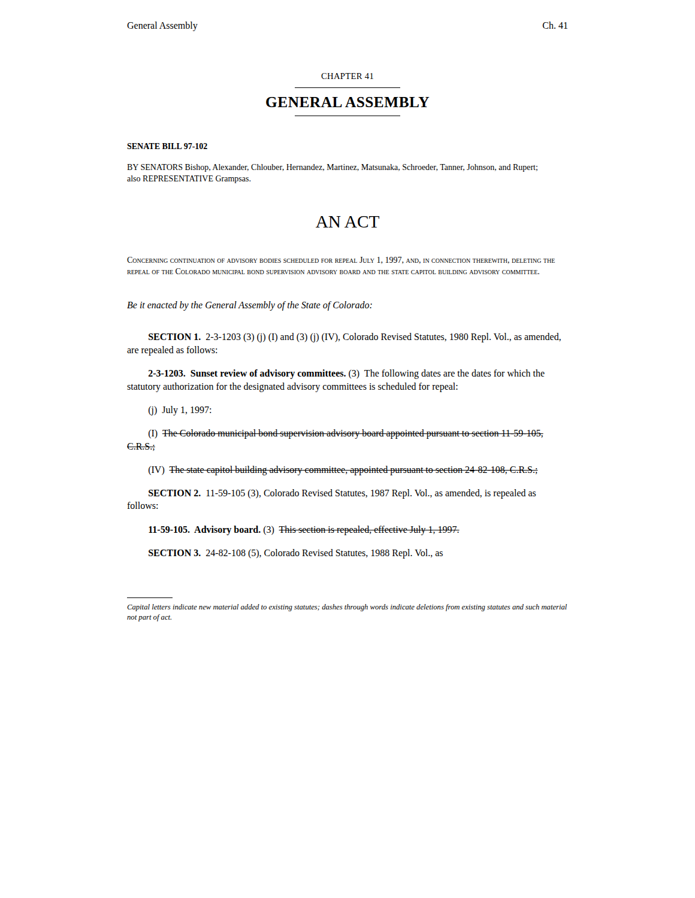General Assembly
Ch. 41
CHAPTER 41
GENERAL ASSEMBLY
SENATE BILL 97-102
BY SENATORS Bishop, Alexander, Chlouber, Hernandez, Martinez, Matsunaka, Schroeder, Tanner, Johnson, and Rupert;
also REPRESENTATIVE Grampsas.
AN ACT
Concerning continuation of advisory bodies scheduled for repeal July 1, 1997, and, in connection therewith, deleting the repeal of the Colorado municipal bond supervision advisory board and the state capitol building advisory committee.
Be it enacted by the General Assembly of the State of Colorado:
SECTION 1. 2-3-1203 (3) (j) (I) and (3) (j) (IV), Colorado Revised Statutes, 1980 Repl. Vol., as amended, are repealed as follows:
2-3-1203. Sunset review of advisory committees. (3) The following dates are the dates for which the statutory authorization for the designated advisory committees is scheduled for repeal:
(j) July 1, 1997:
(I) The Colorado municipal bond supervision advisory board appointed pursuant to section 11-59-105, C.R.S.;
(IV) The state capitol building advisory committee, appointed pursuant to section 24-82-108, C.R.S.;
SECTION 2. 11-59-105 (3), Colorado Revised Statutes, 1987 Repl. Vol., as amended, is repealed as follows:
11-59-105. Advisory board. (3) This section is repealed, effective July 1, 1997.
SECTION 3. 24-82-108 (5), Colorado Revised Statutes, 1988 Repl. Vol., as
Capital letters indicate new material added to existing statutes; dashes through words indicate deletions from existing statutes and such material not part of act.